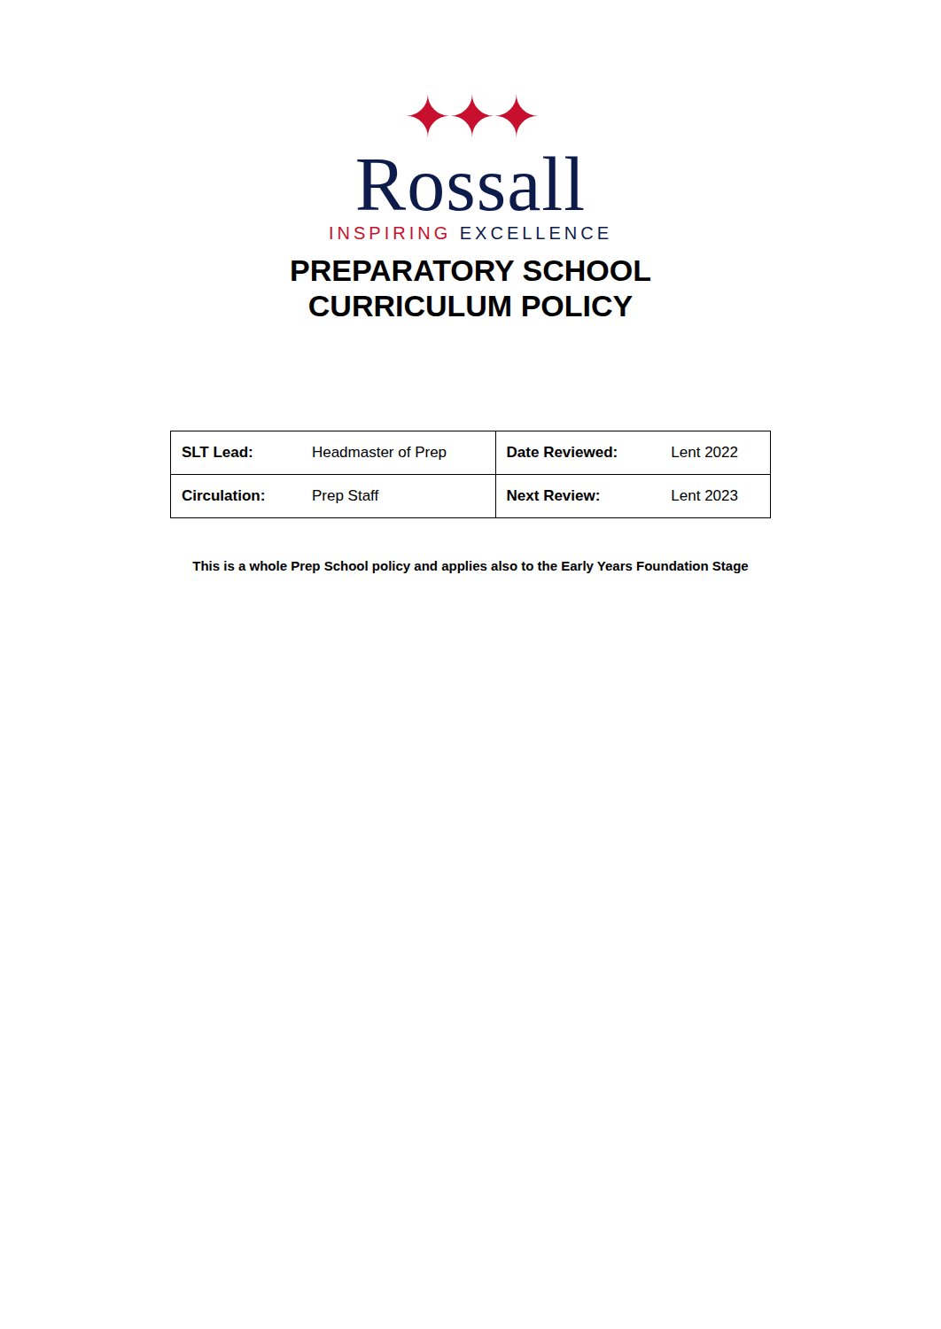✦✦✦
Rossall
INSPIRING EXCELLENCE
PREPARATORY SCHOOL
CURRICULUM POLICY
| SLT Lead: | Headmaster of Prep | Date Reviewed: | Lent 2022 |
| Circulation: | Prep Staff | Next Review: | Lent 2023 |
This is a whole Prep School policy and applies also to the Early Years Foundation Stage